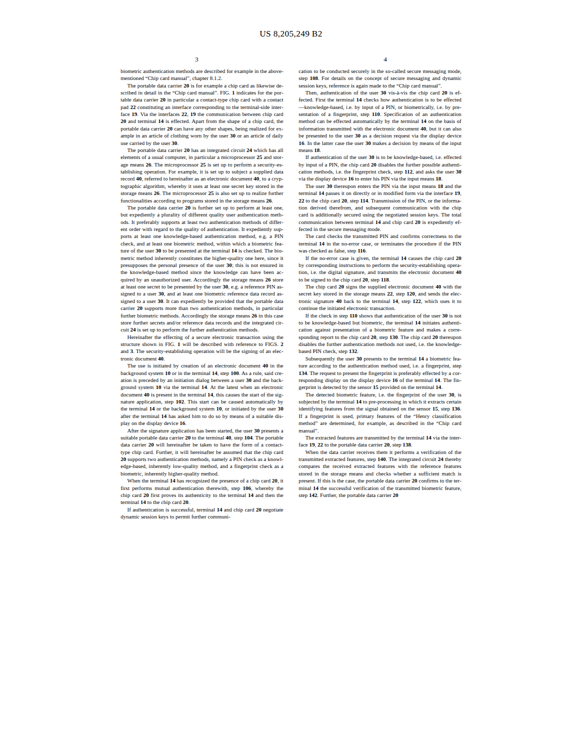US 8,205,249 B2
3 4
biometric authentication methods are described for example in the abovementioned “Chip card manual”, chapter 8.1.2.
The portable data carrier 20 is for example a chip card as likewise described in detail in the “Chip card manual”. FIG. 1 indicates for the portable data carrier 20 in particular a contact-type chip card with a contact pad 22 constituting an interface corresponding to the terminal-side interface 19. Via the interfaces 22, 19 the communication between chip card 20 and terminal 14 is effected. Apart from the shape of a chip card, the portable data carrier 20 can have any other shapes, being realized for example in an article of clothing worn by the user 30 or an article of daily use carried by the user 30.
The portable data carrier 20 has an integrated circuit 24 which has all elements of a usual computer, in particular a microprocessor 25 and storage means 26. The microprocessor 25 is set up to perform a security-establishing operation. For example, it is set up to subject a supplied data record 40, referred to hereinafter as an electronic document 40, to a cryptographic algorithm, whereby it uses at least one secret key stored in the storage means 26. The microprocessor 25 is also set up to realize further functionalities according to programs stored in the storage means 26.
The portable data carrier 20 is further set up to perform at least one, but expediently a plurality of different quality user authentication methods. It preferably supports at least two authentication methods of different order with regard to the quality of authentication. It expediently supports at least one knowledge-based authentication method, e.g. a PIN check, and at least one biometric method, within which a biometric feature of the user 30 to be presented at the terminal 14 is checked. The biometric method inherently constitutes the higher-quality one here, since it presupposes the personal presence of the user 30; this is not ensured in the knowledge-based method since the knowledge can have been acquired by an unauthorized user. Accordingly the storage means 26 store at least one secret to be presented by the user 30, e.g. a reference PIN assigned to a user 30, and at least one biometric reference data record assigned to a user 30. It can expediently be provided that the portable data carrier 20 supports more than two authentication methods, in particular further biometric methods. Accordingly the storage means 26 in this case store further secrets and/or reference data records and the integrated circuit 24 is set up to perform the further authentication methods.
Hereinafter the effecting of a secure electronic transaction using the structure shown in FIG. 1 will be described with reference to FIGS. 2 and 3. The security-establishing operation will be the signing of an electronic document 40.
The use is initiated by creation of an electronic document 40 in the background system 10 or in the terminal 14, step 100. As a rule, said creation is preceded by an initiation dialog between a user 30 and the background system 10 via the terminal 14. At the latest when an electronic document 40 is present in the terminal 14, this causes the start of the signature application, step 102. This start can be caused automatically by the terminal 14 or the background system 10, or initiated by the user 30 after the terminal 14 has asked him to do so by means of a suitable display on the display device 16.
After the signature application has been started, the user 30 presents a suitable portable data carrier 20 to the terminal 40, step 104. The portable data carrier 20 will hereinafter be taken to have the form of a contact-type chip card. Further, it will hereinafter be assumed that the chip card 20 supports two authentication methods, namely a PIN check as a knowledge-based, inherently low-quality method, and a fingerprint check as a biometric, inherently higher-quality method.
When the terminal 14 has recognized the presence of a chip card 20, it first performs mutual authentication therewith, step 106, whereby the chip card 20 first proves its authenticity to the terminal 14 and then the terminal 14 to the chip card 20.
If authentication is successful, terminal 14 and chip card 20 negotiate dynamic session keys to permit further communi-
cation to be conducted securely in the so-called secure messaging mode, step 108. For details on the concept of secure messaging and dynamic session keys, reference is again made to the “Chip card manual”.
Then, authentication of the user 30 vis-à-vis the chip card 20 is effected. First the terminal 14 checks how authentication is to be effected—knowledge-based, i.e. by input of a PIN, or biometrically, i.e. by presentation of a fingerprint, step 110. Specification of an authentication method can be effected automatically by the terminal 14 on the basis of information transmitted with the electronic document 40, but it can also be presented to the user 30 as a decision request via the display device 16. In the latter case the user 30 makes a decision by means of the input means 18.
If authentication of the user 30 is to be knowledge-based, i.e. effected by input of a PIN, the chip card 20 disables the further possible authentication methods, i.e. the fingerprint check, step 112, and asks the user 30 via the display device 16 to enter his PIN via the input means 18.
The user 30 thereupon enters the PIN via the input means 18 and the terminal 14 passes it on directly or in modified form via the interface 19, 22 to the chip card 20, step 114. Transmission of the PIN, or the information derived therefrom, and subsequent communication with the chip card is additionally secured using the negotiated session keys. The total communication between terminal 14 and chip card 20 is expediently effected in the secure messaging mode.
The card checks the transmitted PIN and confirms correctness to the terminal 14 in the no-error case, or terminates the procedure if the PIN was checked as false, step 116.
If the no-error case is given, the terminal 14 causes the chip card 20 by corresponding instructions to perform the security-establishing operation, i.e. the digital signature, and transmits the electronic document 40 to be signed to the chip card 20, step 118.
The chip card 20 signs the supplied electronic document 40 with the secret key stored in the storage means 22, step 120, and sends the electronic signature 40 back to the terminal 14, step 122, which uses it to continue the initiated electronic transaction.
If the check in step 110 shows that authentication of the user 30 is not to be knowledge-based but biometric, the terminal 14 initiates authentication against presentation of a biometric feature and makes a corresponding report to the chip card 20, step 130. The chip card 20 thereupon disables the further authentication methods not used, i.e. the knowledge-based PIN check, step 132.
Subsequently the user 30 presents to the terminal 14 a biometric feature according to the authentication method used, i.e. a fingerprint, step 134. The request to present the fingerprint is preferably effected by a corresponding display on the display device 16 of the terminal 14. The fingerprint is detected by the sensor 15 provided on the terminal 14.
The detected biometric feature, i.e. the fingerprint of the user 30, is subjected by the terminal 14 to pre-processing in which it extracts certain identifying features from the signal obtained on the sensor 15, step 136. If a fingerprint is used, primary features of the “Henry classification method” are determined, for example, as described in the “Chip card manual”.
The extracted features are transmitted by the terminal 14 via the interface 19, 22 to the portable data carrier 20, step 138.
When the data carrier receives them it performs a verification of the transmitted extracted features, step 140. The integrated circuit 24 thereby compares the received extracted features with the reference features stored in the storage means and checks whether a sufficient match is present. If this is the case, the portable data carrier 20 confirms to the terminal 14 the successful verification of the transmitted biometric feature, step 142. Further, the portable data carrier 20